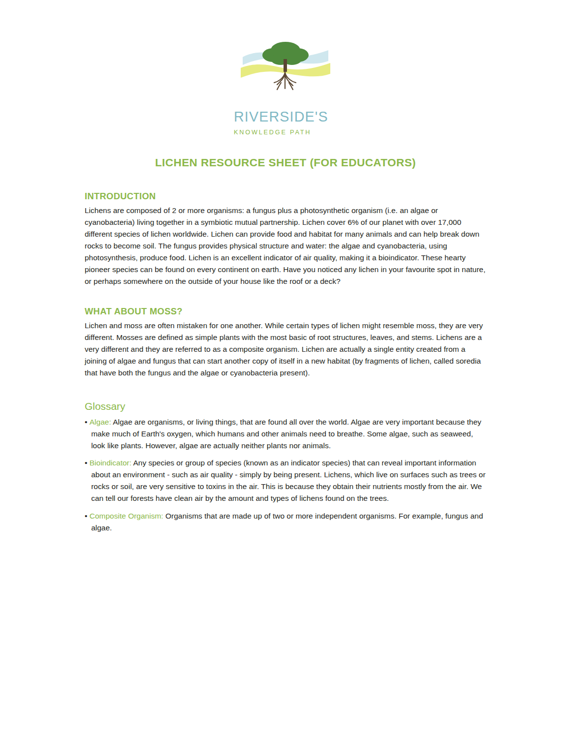RIVERSIDE'S
Knowledge Path
Lichen Resource Sheet (For Educators)
Introduction
Lichens are composed of 2 or more organisms: a fungus plus a photosynthetic organism (i.e. an algae or cyanobacteria) living together in a symbiotic mutual partnership. Lichen cover 6% of our planet with over 17,000 different species of lichen worldwide. Lichen can provide food and habitat for many animals and can help break down rocks to become soil. The fungus provides physical structure and water: the algae and cyanobacteria, using photosynthesis, produce food. Lichen is an excellent indicator of air quality, making it a bioindicator. These hearty pioneer species can be found on every continent on earth. Have you noticed any lichen in your favourite spot in nature, or perhaps somewhere on the outside of your house like the roof or a deck?
What About Moss?
Lichen and moss are often mistaken for one another. While certain types of lichen might resemble moss, they are very different. Mosses are defined as simple plants with the most basic of root structures, leaves, and stems. Lichens are a very different and they are referred to as a composite organism. Lichen are actually a single entity created from a joining of algae and fungus that can start another copy of itself in a new habitat (by fragments of lichen, called soredia that have both the fungus and the algae or cyanobacteria present).
Glossary
Algae: Algae are organisms, or living things, that are found all over the world. Algae are very important because they make much of Earth's oxygen, which humans and other animals need to breathe. Some algae, such as seaweed, look like plants. However, algae are actually neither plants nor animals.
Bioindicator: Any species or group of species (known as an indicator species) that can reveal important information about an environment - such as air quality - simply by being present. Lichens, which live on surfaces such as trees or rocks or soil, are very sensitive to toxins in the air. This is because they obtain their nutrients mostly from the air. We can tell our forests have clean air by the amount and types of lichens found on the trees.
Composite Organism: Organisms that are made up of two or more independent organisms. For example, fungus and algae.